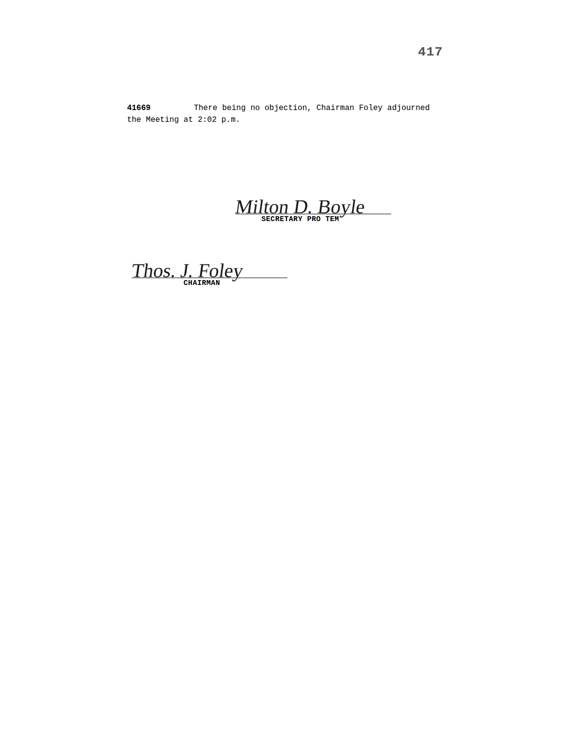417
41669 There being no objection, Chairman Foley adjourned the Meeting at 2:02 p.m.
Milton D. Boyle
SECRETARY PRO TEM
Thos. J. Foley
CHAIRMAN